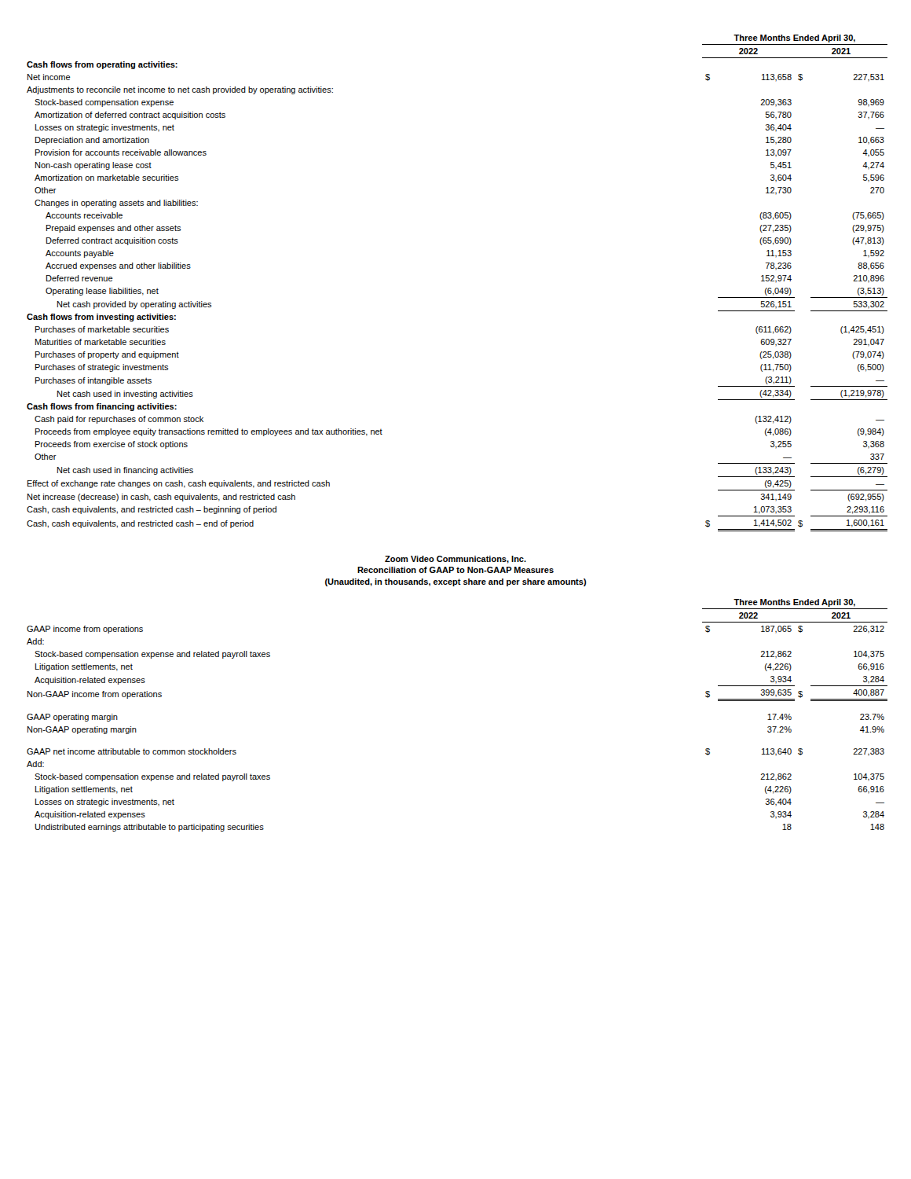| | Three Months Ended April 30, |
| | 2022 | 2021 |
| Cash flows from operating activities: | | | | |
| Net income | $ | 113,658 | $ | 227,531 |
| Adjustments to reconcile net income to net cash provided by operating activities: | | | | |
| Stock-based compensation expense | | 209,363 | | 98,969 |
| Amortization of deferred contract acquisition costs | | 56,780 | | 37,766 |
| Losses on strategic investments, net | | 36,404 | | — |
| Depreciation and amortization | | 15,280 | | 10,663 |
| Provision for accounts receivable allowances | | 13,097 | | 4,055 |
| Non-cash operating lease cost | | 5,451 | | 4,274 |
| Amortization on marketable securities | | 3,604 | | 5,596 |
| Other | | 12,730 | | 270 |
| Changes in operating assets and liabilities: | | | | |
| Accounts receivable | | (83,605) | | (75,665) |
| Prepaid expenses and other assets | | (27,235) | | (29,975) |
| Deferred contract acquisition costs | | (65,690) | | (47,813) |
| Accounts payable | | 11,153 | | 1,592 |
| Accrued expenses and other liabilities | | 78,236 | | 88,656 |
| Deferred revenue | | 152,974 | | 210,896 |
| Operating lease liabilities, net | | (6,049) | | (3,513) |
| Net cash provided by operating activities | | 526,151 | | 533,302 |
| Cash flows from investing activities: | | | | |
| Purchases of marketable securities | | (611,662) | | (1,425,451) |
| Maturities of marketable securities | | 609,327 | | 291,047 |
| Purchases of property and equipment | | (25,038) | | (79,074) |
| Purchases of strategic investments | | (11,750) | | (6,500) |
| Purchases of intangible assets | | (3,211) | | — |
| Net cash used in investing activities | | (42,334) | | (1,219,978) |
| Cash flows from financing activities: | | | | |
| Cash paid for repurchases of common stock | | (132,412) | | — |
| Proceeds from employee equity transactions remitted to employees and tax authorities, net | | (4,086) | | (9,984) |
| Proceeds from exercise of stock options | | 3,255 | | 3,368 |
| Other | | — | | 337 |
| Net cash used in financing activities | | (133,243) | | (6,279) |
| Effect of exchange rate changes on cash, cash equivalents, and restricted cash | | (9,425) | | — |
| Net increase (decrease) in cash, cash equivalents, and restricted cash | | 341,149 | | (692,955) |
| Cash, cash equivalents, and restricted cash – beginning of period | | 1,073,353 | | 2,293,116 |
| Cash, cash equivalents, and restricted cash – end of period | $ | 1,414,502 | $ | 1,600,161 |
Zoom Video Communications, Inc.
Reconciliation of GAAP to Non-GAAP Measures
(Unaudited, in thousands, except share and per share amounts)
| | Three Months Ended April 30, |
| | 2022 | 2021 |
| GAAP income from operations | $ | 187,065 | $ | 226,312 |
| Add: | | | | |
| Stock-based compensation expense and related payroll taxes | | 212,862 | | 104,375 |
| Litigation settlements, net | | (4,226) | | 66,916 |
| Acquisition-related expenses | | 3,934 | | 3,284 |
| Non-GAAP income from operations | $ | 399,635 | $ | 400,887 |
| GAAP operating margin | | 17.4% | | 23.7% |
| Non-GAAP operating margin | | 37.2% | | 41.9% |
| GAAP net income attributable to common stockholders | $ | 113,640 | $ | 227,383 |
| Add: | | | | |
| Stock-based compensation expense and related payroll taxes | | 212,862 | | 104,375 |
| Litigation settlements, net | | (4,226) | | 66,916 |
| Losses on strategic investments, net | | 36,404 | | — |
| Acquisition-related expenses | | 3,934 | | 3,284 |
| Undistributed earnings attributable to participating securities | | 18 | | 148 |